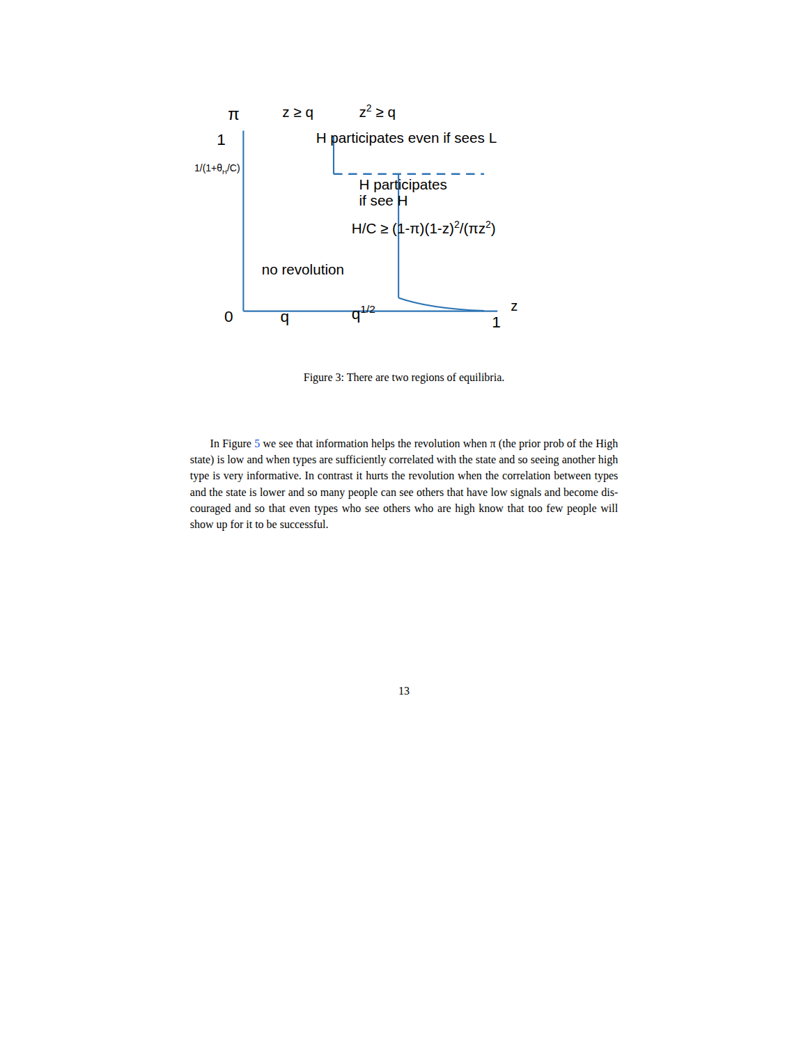π z ≥ q z2 ≥ q 1 H participates even if sees L 1/(1+θH/C) H participates
if see H H/C ≥ (1-π)(1-z)2/(πz2) no revolution 0 q q1/2 1 z
Figure 3: There are two regions of equilibria.
In Figure 5 we see that information helps the revolution when π (the prior prob of the High state) is low and when types are sufficiently correlated with the state and so seeing another high type is very informative. In contrast it hurts the revolution when the correlation between types and the state is lower and so many people can see others that have low signals and become discouraged and so that even types who see others who are high know that too few people will show up for it to be successful.
13